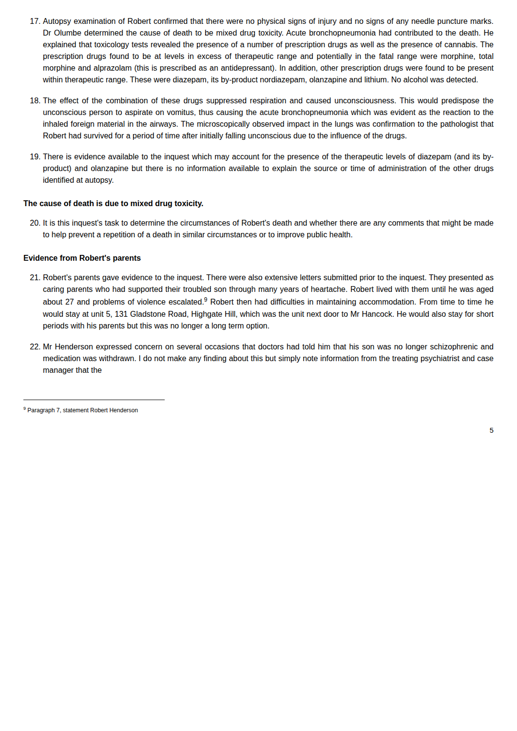Autopsy examination of Robert confirmed that there were no physical signs of injury and no signs of any needle puncture marks. Dr Olumbe determined the cause of death to be mixed drug toxicity. Acute bronchopneumonia had contributed to the death. He explained that toxicology tests revealed the presence of a number of prescription drugs as well as the presence of cannabis. The prescription drugs found to be at levels in excess of therapeutic range and potentially in the fatal range were morphine, total morphine and alprazolam (this is prescribed as an antidepressant). In addition, other prescription drugs were found to be present within therapeutic range. These were diazepam, its by-product nordiazepam, olanzapine and lithium. No alcohol was detected.
The effect of the combination of these drugs suppressed respiration and caused unconsciousness. This would predispose the unconscious person to aspirate on vomitus, thus causing the acute bronchopneumonia which was evident as the reaction to the inhaled foreign material in the airways. The microscopically observed impact in the lungs was confirmation to the pathologist that Robert had survived for a period of time after initially falling unconscious due to the influence of the drugs.
There is evidence available to the inquest which may account for the presence of the therapeutic levels of diazepam (and its by-product) and olanzapine but there is no information available to explain the source or time of administration of the other drugs identified at autopsy.
The cause of death is due to mixed drug toxicity.
It is this inquest's task to determine the circumstances of Robert's death and whether there are any comments that might be made to help prevent a repetition of a death in similar circumstances or to improve public health.
Evidence from Robert's parents
Robert's parents gave evidence to the inquest. There were also extensive letters submitted prior to the inquest. They presented as caring parents who had supported their troubled son through many years of heartache. Robert lived with them until he was aged about 27 and problems of violence escalated.9 Robert then had difficulties in maintaining accommodation. From time to time he would stay at unit 5, 131 Gladstone Road, Highgate Hill, which was the unit next door to Mr Hancock. He would also stay for short periods with his parents but this was no longer a long term option.
Mr Henderson expressed concern on several occasions that doctors had told him that his son was no longer schizophrenic and medication was withdrawn. I do not make any finding about this but simply note information from the treating psychiatrist and case manager that the
9 Paragraph 7, statement Robert Henderson
5